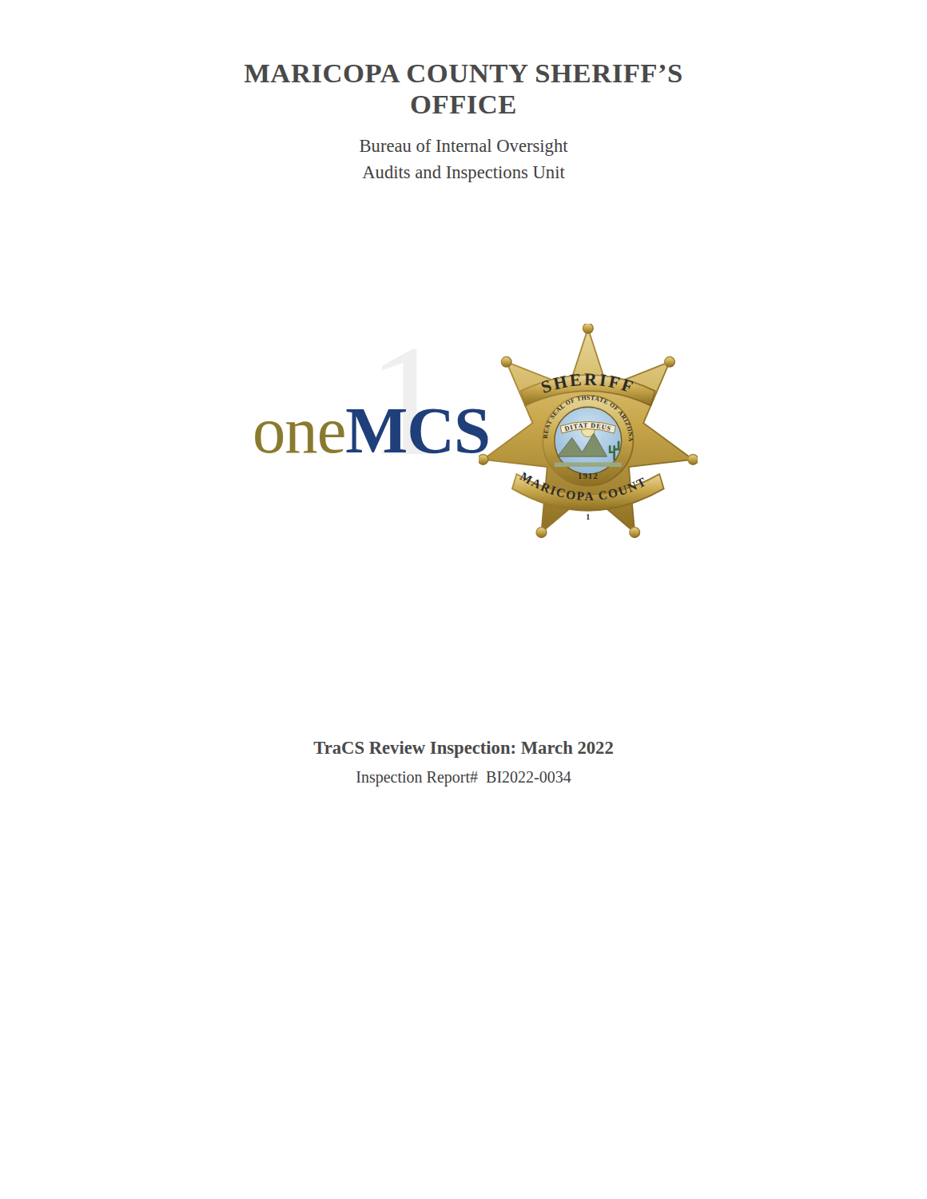MARICOPA COUNTY SHERIFF’S OFFICE
Bureau of Internal Oversight
Audits and Inspections Unit
1
one MCS
SHERIFF DITAT DEUS GREAT SEAL OF THE STATE OF ARIZONA 1912 MARICOPA COUNTY 1
TraCS Review Inspection: March 2022
Inspection Report# BI2022-0034